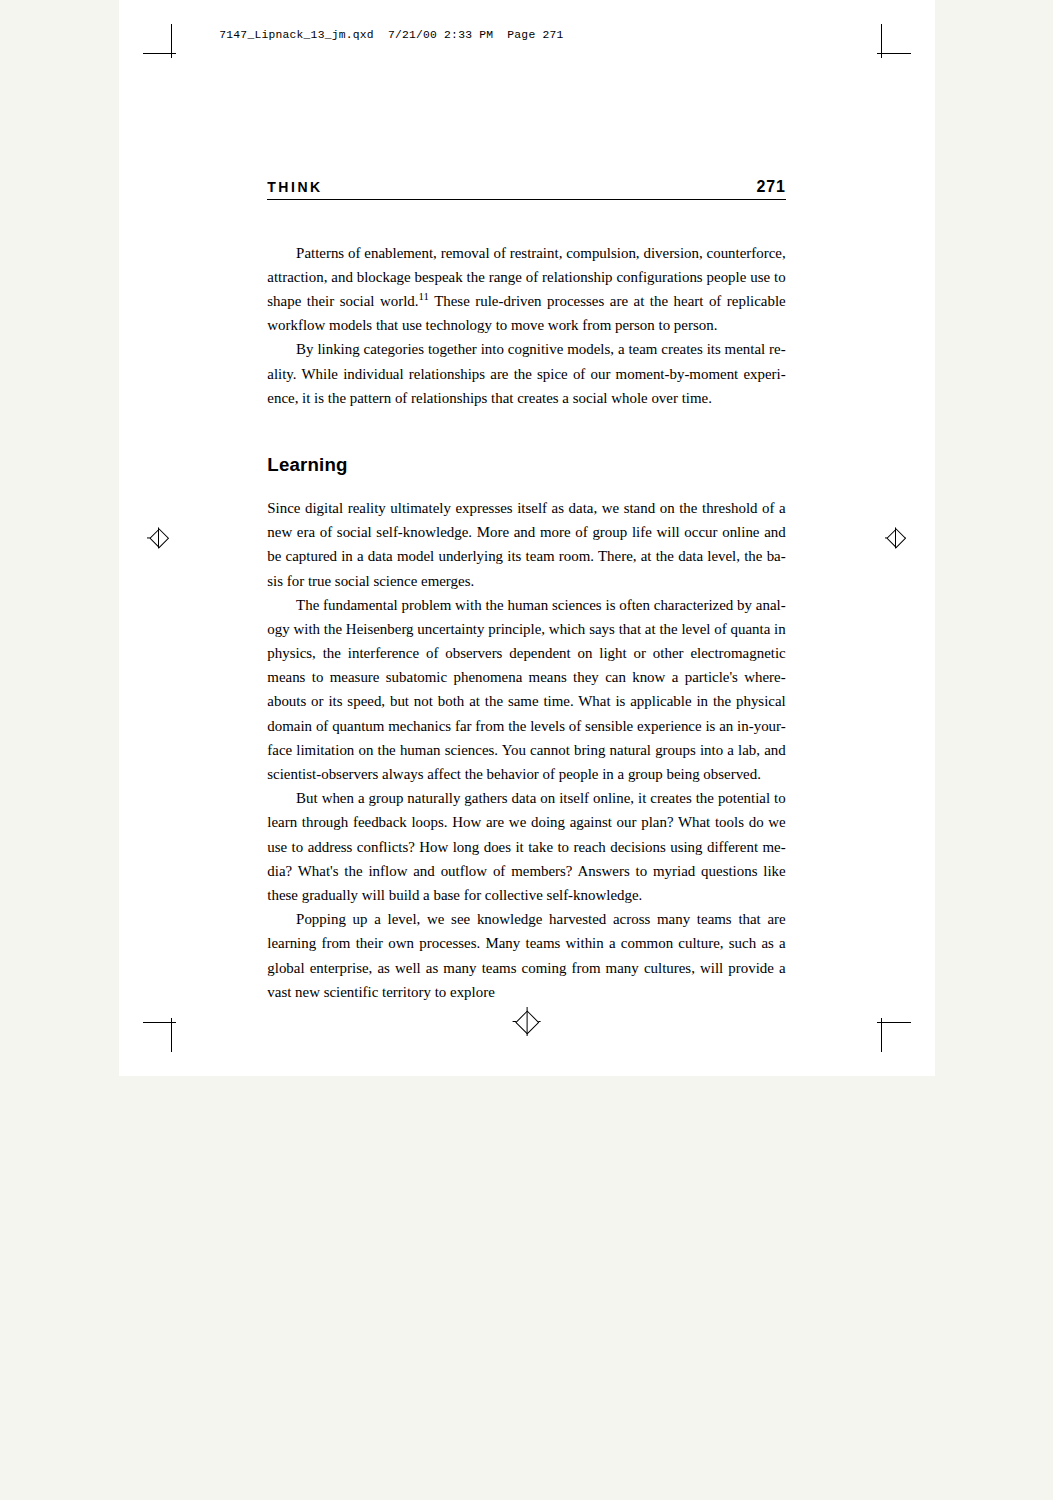7147_Lipnack_13_jm.qxd 7/21/00 2:33 PM Page 271
THINK 271
Patterns of enablement, removal of restraint, compulsion, diversion, counterforce, attraction, and blockage bespeak the range of relationship configurations people use to shape their social world.11 These rule-driven processes are at the heart of replicable workflow models that use technology to move work from person to person.
By linking categories together into cognitive models, a team creates its mental reality. While individual relationships are the spice of our moment-by-moment experience, it is the pattern of relationships that creates a social whole over time.
Learning
Since digital reality ultimately expresses itself as data, we stand on the threshold of a new era of social self-knowledge. More and more of group life will occur online and be captured in a data model underlying its team room. There, at the data level, the basis for true social science emerges.
The fundamental problem with the human sciences is often characterized by analogy with the Heisenberg uncertainty principle, which says that at the level of quanta in physics, the interference of observers dependent on light or other electromagnetic means to measure subatomic phenomena means they can know a particle's whereabouts or its speed, but not both at the same time. What is applicable in the physical domain of quantum mechanics far from the levels of sensible experience is an in-your-face limitation on the human sciences. You cannot bring natural groups into a lab, and scientist-observers always affect the behavior of people in a group being observed.
But when a group naturally gathers data on itself online, it creates the potential to learn through feedback loops. How are we doing against our plan? What tools do we use to address conflicts? How long does it take to reach decisions using different media? What's the inflow and outflow of members? Answers to myriad questions like these gradually will build a base for collective self-knowledge.
Popping up a level, we see knowledge harvested across many teams that are learning from their own processes. Many teams within a common culture, such as a global enterprise, as well as many teams coming from many cultures, will provide a vast new scientific territory to explore